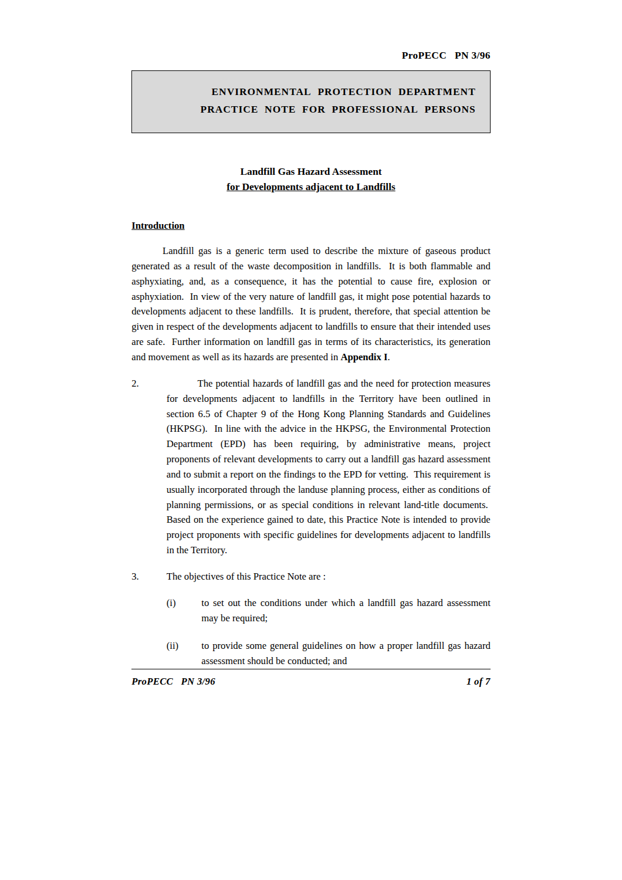ProPECC PN 3/96
ENVIRONMENTAL PROTECTION DEPARTMENT
PRACTICE NOTE FOR PROFESSIONAL PERSONS
Landfill Gas Hazard Assessment
for Developments adjacent to Landfills
Introduction
Landfill gas is a generic term used to describe the mixture of gaseous product generated as a result of the waste decomposition in landfills. It is both flammable and asphyxiating, and, as a consequence, it has the potential to cause fire, explosion or asphyxiation. In view of the very nature of landfill gas, it might pose potential hazards to developments adjacent to these landfills. It is prudent, therefore, that special attention be given in respect of the developments adjacent to landfills to ensure that their intended uses are safe. Further information on landfill gas in terms of its characteristics, its generation and movement as well as its hazards are presented in Appendix I.
2.
The potential hazards of landfill gas and the need for protection measures for developments adjacent to landfills in the Territory have been outlined in section 6.5 of Chapter 9 of the Hong Kong Planning Standards and Guidelines (HKPSG). In line with the advice in the HKPSG, the Environmental Protection Department (EPD) has been requiring, by administrative means, project proponents of relevant developments to carry out a landfill gas hazard assessment and to submit a report on the findings to the EPD for vetting. This requirement is usually incorporated through the landuse planning process, either as conditions of planning permissions, or as special conditions in relevant land-title documents. Based on the experience gained to date, this Practice Note is intended to provide project proponents with specific guidelines for developments adjacent to landfills in the Territory.
3.
The objectives of this Practice Note are :
(i)
to set out the conditions under which a landfill gas hazard assessment may be required;
(ii)
to provide some general guidelines on how a proper landfill gas hazard assessment should be conducted; and
ProPECC PN 3/96
1 of 7